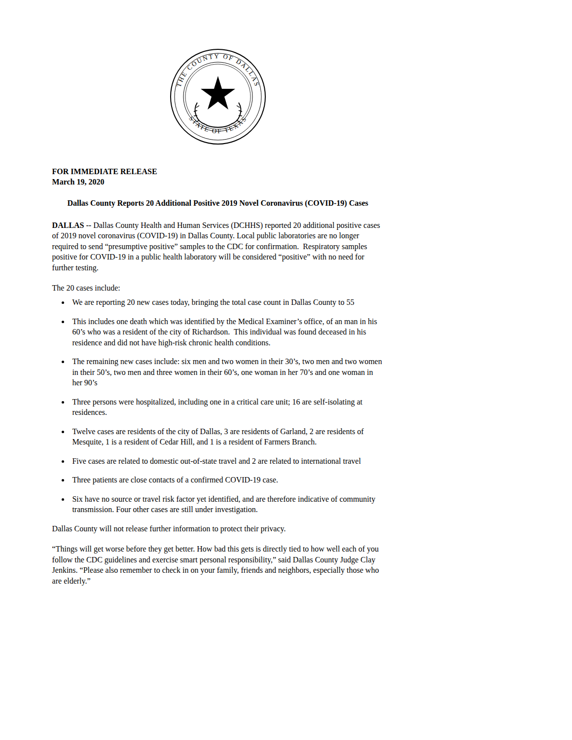THE COUNTY OF DALLAS STATE OF TEXAS
FOR IMMEDIATE RELEASE March 19, 2020
Dallas County Reports 20 Additional Positive 2019 Novel Coronavirus (COVID-19) Cases
DALLAS -- Dallas County Health and Human Services (DCHHS) reported 20 additional positive cases of 2019 novel coronavirus (COVID-19) in Dallas County. Local public laboratories are no longer required to send “presumptive positive” samples to the CDC for confirmation. Respiratory samples positive for COVID-19 in a public health laboratory will be considered “positive” with no need for further testing.
The 20 cases include:
We are reporting 20 new cases today, bringing the total case count in Dallas County to 55
This includes one death which was identified by the Medical Examiner’s office, of an man in his 60’s who was a resident of the city of Richardson. This individual was found deceased in his residence and did not have high-risk chronic health conditions.
The remaining new cases include: six men and two women in their 30’s, two men and two women in their 50’s, two men and three women in their 60’s, one woman in her 70’s and one woman in her 90’s
Three persons were hospitalized, including one in a critical care unit; 16 are self-isolating at residences.
Twelve cases are residents of the city of Dallas, 3 are residents of Garland, 2 are residents of Mesquite, 1 is a resident of Cedar Hill, and 1 is a resident of Farmers Branch.
Five cases are related to domestic out-of-state travel and 2 are related to international travel
Three patients are close contacts of a confirmed COVID-19 case.
Six have no source or travel risk factor yet identified, and are therefore indicative of community transmission. Four other cases are still under investigation.
Dallas County will not release further information to protect their privacy.
“Things will get worse before they get better. How bad this gets is directly tied to how well each of you follow the CDC guidelines and exercise smart personal responsibility,” said Dallas County Judge Clay Jenkins. “Please also remember to check in on your family, friends and neighbors, especially those who are elderly.”